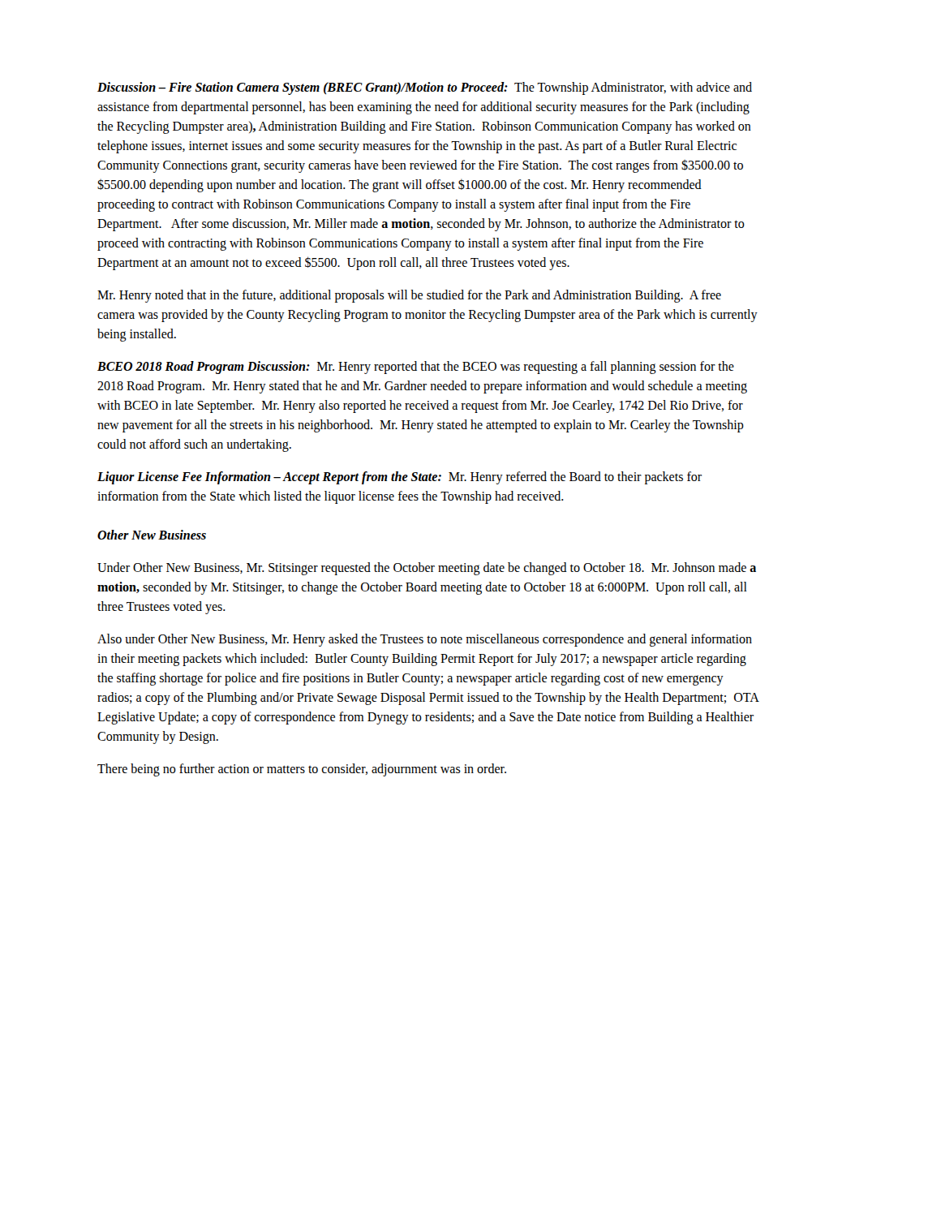Discussion – Fire Station Camera System (BREC Grant)/Motion to Proceed: The Township Administrator, with advice and assistance from departmental personnel, has been examining the need for additional security measures for the Park (including the Recycling Dumpster area), Administration Building and Fire Station. Robinson Communication Company has worked on telephone issues, internet issues and some security measures for the Township in the past. As part of a Butler Rural Electric Community Connections grant, security cameras have been reviewed for the Fire Station. The cost ranges from $3500.00 to $5500.00 depending upon number and location. The grant will offset $1000.00 of the cost. Mr. Henry recommended proceeding to contract with Robinson Communications Company to install a system after final input from the Fire Department. After some discussion, Mr. Miller made a motion, seconded by Mr. Johnson, to authorize the Administrator to proceed with contracting with Robinson Communications Company to install a system after final input from the Fire Department at an amount not to exceed $5500. Upon roll call, all three Trustees voted yes.
Mr. Henry noted that in the future, additional proposals will be studied for the Park and Administration Building. A free camera was provided by the County Recycling Program to monitor the Recycling Dumpster area of the Park which is currently being installed.
BCEO 2018 Road Program Discussion: Mr. Henry reported that the BCEO was requesting a fall planning session for the 2018 Road Program. Mr. Henry stated that he and Mr. Gardner needed to prepare information and would schedule a meeting with BCEO in late September. Mr. Henry also reported he received a request from Mr. Joe Cearley, 1742 Del Rio Drive, for new pavement for all the streets in his neighborhood. Mr. Henry stated he attempted to explain to Mr. Cearley the Township could not afford such an undertaking.
Liquor License Fee Information – Accept Report from the State: Mr. Henry referred the Board to their packets for information from the State which listed the liquor license fees the Township had received.
Other New Business
Under Other New Business, Mr. Stitsinger requested the October meeting date be changed to October 18. Mr. Johnson made a motion, seconded by Mr. Stitsinger, to change the October Board meeting date to October 18 at 6:000PM. Upon roll call, all three Trustees voted yes.
Also under Other New Business, Mr. Henry asked the Trustees to note miscellaneous correspondence and general information in their meeting packets which included: Butler County Building Permit Report for July 2017; a newspaper article regarding the staffing shortage for police and fire positions in Butler County; a newspaper article regarding cost of new emergency radios; a copy of the Plumbing and/or Private Sewage Disposal Permit issued to the Township by the Health Department; OTA Legislative Update; a copy of correspondence from Dynegy to residents; and a Save the Date notice from Building a Healthier Community by Design.
There being no further action or matters to consider, adjournment was in order.